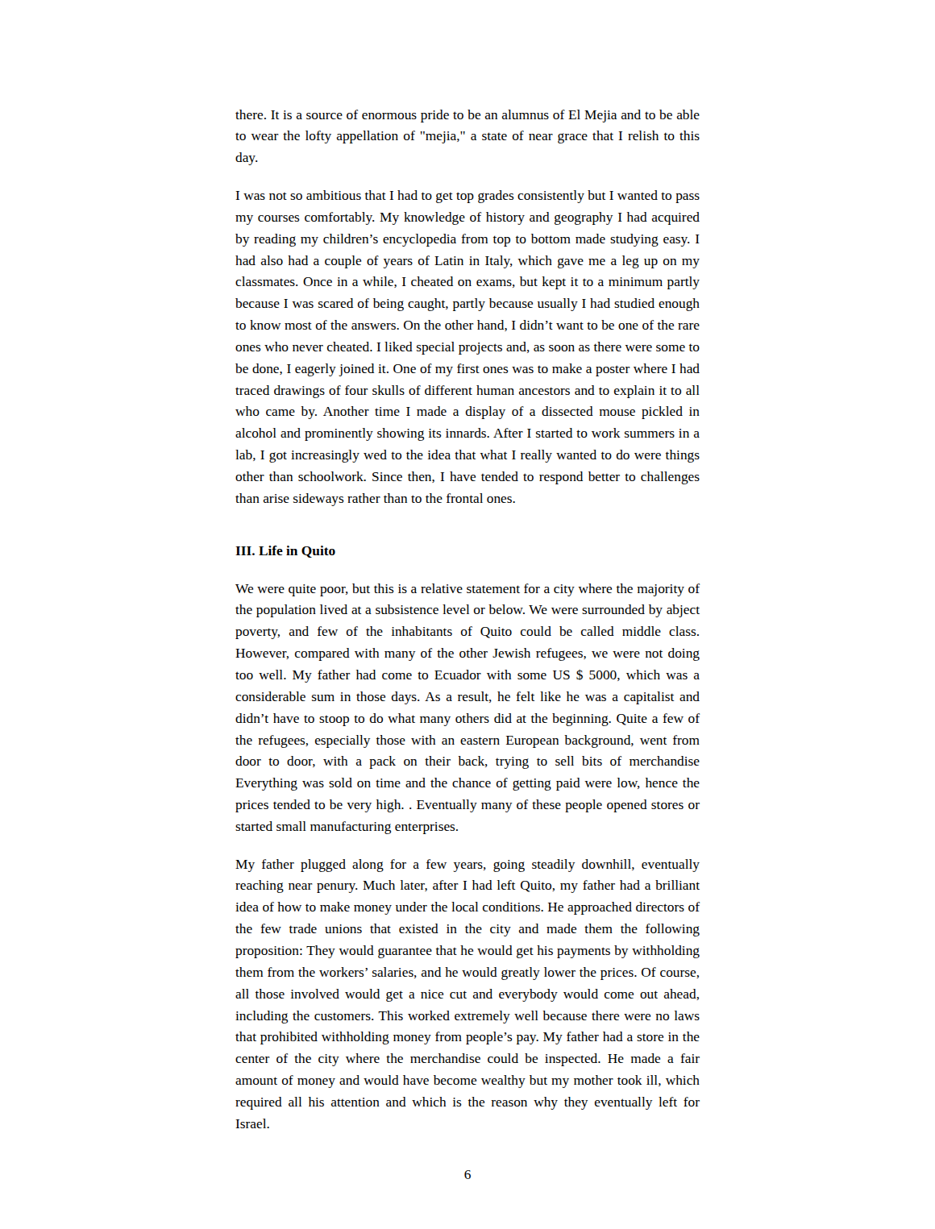there. It is a source of enormous pride to be an alumnus of El Mejia and to be able to wear the lofty appellation of "mejia," a state of near grace that I relish to this day.
I was not so ambitious that I had to get top grades consistently but I wanted to pass my courses comfortably. My knowledge of history and geography I had acquired by reading my children’s encyclopedia from top to bottom made studying easy. I had also had a couple of years of Latin in Italy, which gave me a leg up on my classmates. Once in a while, I cheated on exams, but kept it to a minimum partly because I was scared of being caught, partly because usually I had studied enough to know most of the answers. On the other hand, I didn’t want to be one of the rare ones who never cheated. I liked special projects and, as soon as there were some to be done, I eagerly joined it. One of my first ones was to make a poster where I had traced drawings of four skulls of different human ancestors and to explain it to all who came by. Another time I made a display of a dissected mouse pickled in alcohol and prominently showing its innards. After I started to work summers in a lab, I got increasingly wed to the idea that what I really wanted to do were things other than schoolwork. Since then, I have tended to respond better to challenges than arise sideways rather than to the frontal ones.
III. Life in Quito
We were quite poor, but this is a relative statement for a city where the majority of the population lived at a subsistence level or below. We were surrounded by abject poverty, and few of the inhabitants of Quito could be called middle class. However, compared with many of the other Jewish refugees, we were not doing too well. My father had come to Ecuador with some US $ 5000, which was a considerable sum in those days. As a result, he felt like he was a capitalist and didn’t have to stoop to do what many others did at the beginning. Quite a few of the refugees, especially those with an eastern European background, went from door to door, with a pack on their back, trying to sell bits of merchandise Everything was sold on time and the chance of getting paid were low, hence the prices tended to be very high. . Eventually many of these people opened stores or started small manufacturing enterprises.
My father plugged along for a few years, going steadily downhill, eventually reaching near penury. Much later, after I had left Quito, my father had a brilliant idea of how to make money under the local conditions. He approached directors of the few trade unions that existed in the city and made them the following proposition: They would guarantee that he would get his payments by withholding them from the workers’ salaries, and he would greatly lower the prices. Of course, all those involved would get a nice cut and everybody would come out ahead, including the customers. This worked extremely well because there were no laws that prohibited withholding money from people’s pay. My father had a store in the center of the city where the merchandise could be inspected. He made a fair amount of money and would have become wealthy but my mother took ill, which required all his attention and which is the reason why they eventually left for Israel.
6